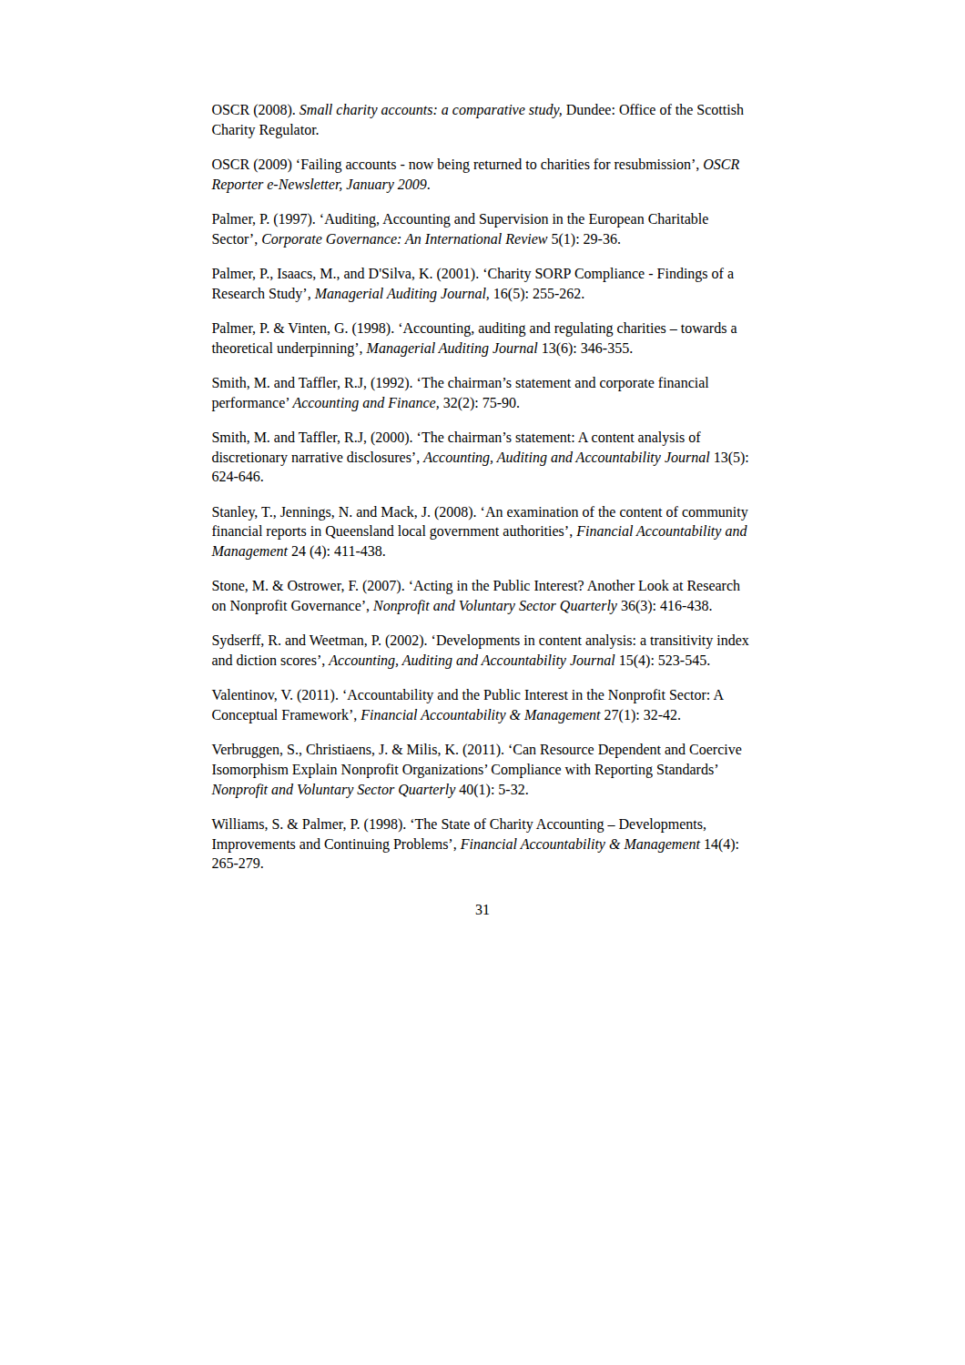OSCR (2008). Small charity accounts: a comparative study, Dundee: Office of the Scottish Charity Regulator.
OSCR (2009) ‘Failing accounts - now being returned to charities for resubmission’, OSCR Reporter e-Newsletter, January 2009.
Palmer, P. (1997). ‘Auditing, Accounting and Supervision in the European Charitable Sector’, Corporate Governance: An International Review 5(1): 29-36.
Palmer, P., Isaacs, M., and D'Silva, K. (2001). ‘Charity SORP Compliance - Findings of a Research Study’, Managerial Auditing Journal, 16(5): 255-262.
Palmer, P. & Vinten, G. (1998). ‘Accounting, auditing and regulating charities – towards a theoretical underpinning’, Managerial Auditing Journal 13(6): 346-355.
Smith, M. and Taffler, R.J, (1992). ‘The chairman’s statement and corporate financial performance’ Accounting and Finance, 32(2): 75-90.
Smith, M. and Taffler, R.J, (2000). ‘The chairman’s statement: A content analysis of discretionary narrative disclosures’, Accounting, Auditing and Accountability Journal 13(5): 624-646.
Stanley, T., Jennings, N. and Mack, J. (2008). ‘An examination of the content of community financial reports in Queensland local government authorities’, Financial Accountability and Management 24 (4): 411-438.
Stone, M. & Ostrower, F. (2007). ‘Acting in the Public Interest? Another Look at Research on Nonprofit Governance’, Nonprofit and Voluntary Sector Quarterly 36(3): 416-438.
Sydserff, R. and Weetman, P. (2002). ‘Developments in content analysis: a transitivity index and diction scores’, Accounting, Auditing and Accountability Journal 15(4): 523-545.
Valentinov, V. (2011). ‘Accountability and the Public Interest in the Nonprofit Sector: A Conceptual Framework’, Financial Accountability & Management 27(1): 32-42.
Verbruggen, S., Christiaens, J. & Milis, K. (2011). ‘Can Resource Dependent and Coercive Isomorphism Explain Nonprofit Organizations’ Compliance with Reporting Standards’ Nonprofit and Voluntary Sector Quarterly 40(1): 5-32.
Williams, S. & Palmer, P. (1998). ‘The State of Charity Accounting – Developments, Improvements and Continuing Problems’, Financial Accountability & Management 14(4): 265-279.
31